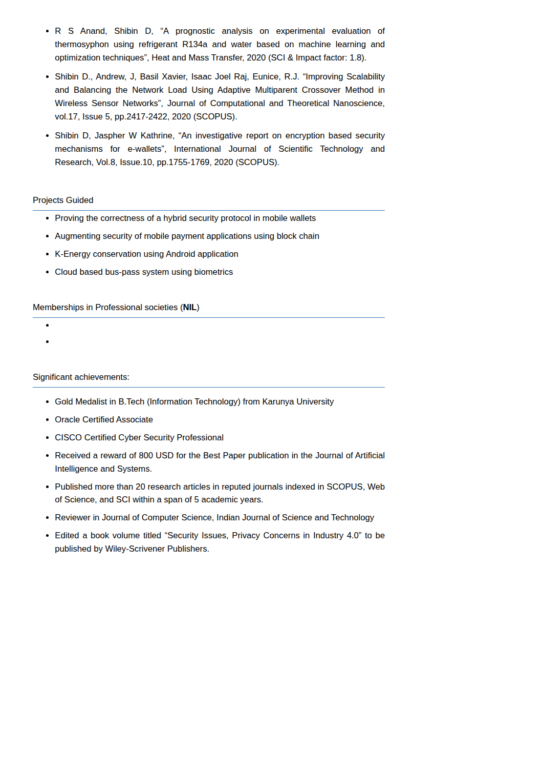R S Anand, Shibin D, “A prognostic analysis on experimental evaluation of thermosyphon using refrigerant R134a and water based on machine learning and optimization techniques”, Heat and Mass Transfer, 2020 (SCI & Impact factor: 1.8).
Shibin D., Andrew, J, Basil Xavier, Isaac Joel Raj, Eunice, R.J. “Improving Scalability and Balancing the Network Load Using Adaptive Multiparent Crossover Method in Wireless Sensor Networks”, Journal of Computational and Theoretical Nanoscience, vol.17, Issue 5, pp.2417-2422, 2020 (SCOPUS).
Shibin D, Jaspher W Kathrine, “An investigative report on encryption based security mechanisms for e-wallets”, International Journal of Scientific Technology and Research, Vol.8, Issue.10, pp.1755-1769, 2020 (SCOPUS).
Projects Guided
Proving the correctness of a hybrid security protocol in mobile wallets
Augmenting security of mobile payment applications using block chain
K-Energy conservation using Android application
Cloud based bus-pass system using biometrics
Memberships in Professional societies (NIL)
Significant achievements:
Gold Medalist in B.Tech (Information Technology) from Karunya University
Oracle Certified Associate
CISCO Certified Cyber Security Professional
Received a reward of 800 USD for the Best Paper publication in the Journal of Artificial Intelligence and Systems.
Published more than 20 research articles in reputed journals indexed in SCOPUS, Web of Science, and SCI within a span of 5 academic years.
Reviewer in Journal of Computer Science, Indian Journal of Science and Technology
Edited a book volume titled “Security Issues, Privacy Concerns in Industry 4.0” to be published by Wiley-Scrivener Publishers.